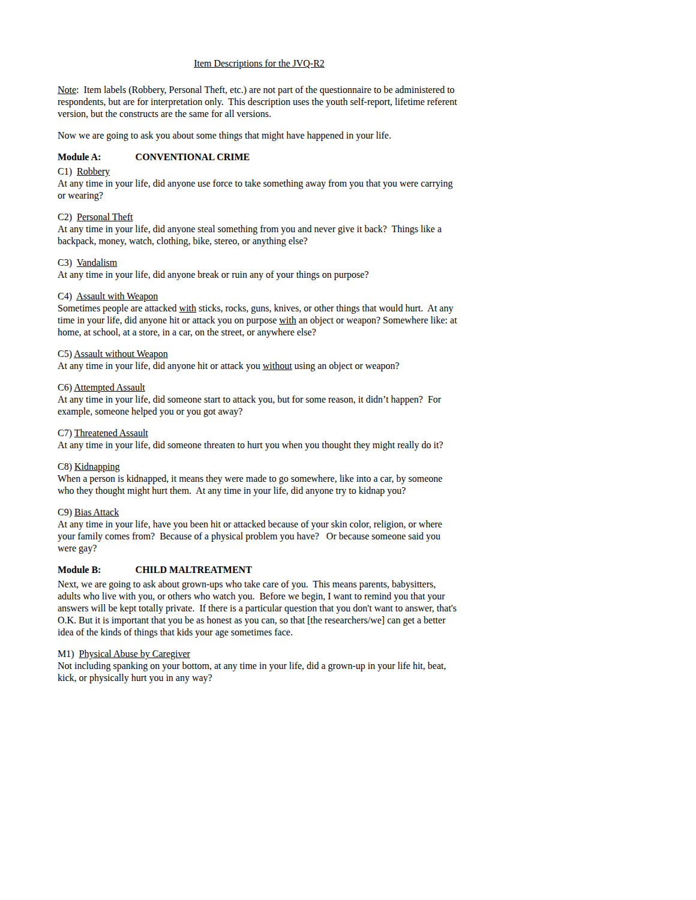Item Descriptions for the JVQ-R2
Note: Item labels (Robbery, Personal Theft, etc.) are not part of the questionnaire to be administered to respondents, but are for interpretation only. This description uses the youth self-report, lifetime referent version, but the constructs are the same for all versions.
Now we are going to ask you about some things that might have happened in your life.
Module A: CONVENTIONAL CRIME
C1) Robbery
At any time in your life, did anyone use force to take something away from you that you were carrying or wearing?
C2) Personal Theft
At any time in your life, did anyone steal something from you and never give it back? Things like a backpack, money, watch, clothing, bike, stereo, or anything else?
C3) Vandalism
At any time in your life, did anyone break or ruin any of your things on purpose?
C4) Assault with Weapon
Sometimes people are attacked with sticks, rocks, guns, knives, or other things that would hurt. At any time in your life, did anyone hit or attack you on purpose with an object or weapon? Somewhere like: at home, at school, at a store, in a car, on the street, or anywhere else?
C5) Assault without Weapon
At any time in your life, did anyone hit or attack you without using an object or weapon?
C6) Attempted Assault
At any time in your life, did someone start to attack you, but for some reason, it didn’t happen? For example, someone helped you or you got away?
C7) Threatened Assault
At any time in your life, did someone threaten to hurt you when you thought they might really do it?
C8) Kidnapping
When a person is kidnapped, it means they were made to go somewhere, like into a car, by someone who they thought might hurt them. At any time in your life, did anyone try to kidnap you?
C9) Bias Attack
At any time in your life, have you been hit or attacked because of your skin color, religion, or where your family comes from? Because of a physical problem you have? Or because someone said you were gay?
Module B: CHILD MALTREATMENT
Next, we are going to ask about grown-ups who take care of you. This means parents, babysitters, adults who live with you, or others who watch you. Before we begin, I want to remind you that your answers will be kept totally private. If there is a particular question that you don't want to answer, that's O.K. But it is important that you be as honest as you can, so that [the researchers/we] can get a better idea of the kinds of things that kids your age sometimes face.
M1) Physical Abuse by Caregiver
Not including spanking on your bottom, at any time in your life, did a grown-up in your life hit, beat, kick, or physically hurt you in any way?